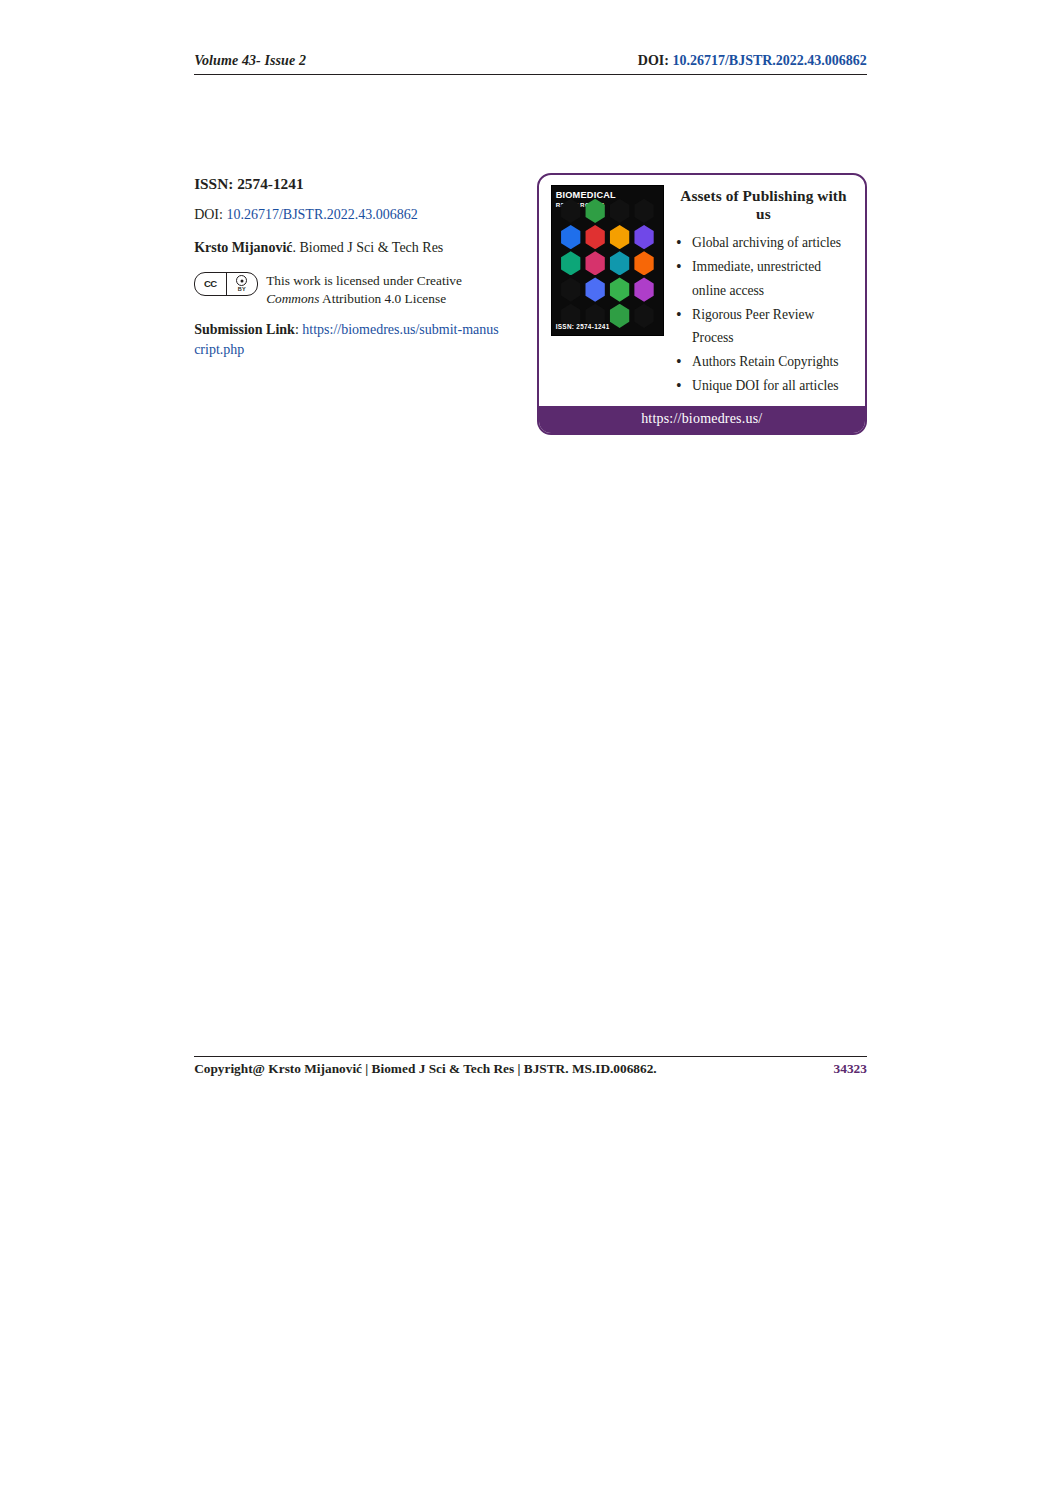Volume 43- Issue 2
DOI: 10.26717/BJSTR.2022.43.006862
ISSN: 2574-1241
DOI: 10.26717/BJSTR.2022.43.006862
Krsto Mijanović. Biomed J Sci & Tech Res
CC
BY
This work is licensed under Creative Commons Attribution 4.0 License
Submission Link: https://biomedres.us/submit-manuscript.php
BIOMEDICAL RESEARCHES
ISSN: 2574-1241
Assets of Publishing with us
Global archiving of articles
Immediate, unrestricted online access
Rigorous Peer Review Process
Authors Retain Copyrights
Unique DOI for all articles
https://biomedres.us/
Copyright@ Krsto Mijanović | Biomed J Sci & Tech Res | BJSTR. MS.ID.006862.
34323